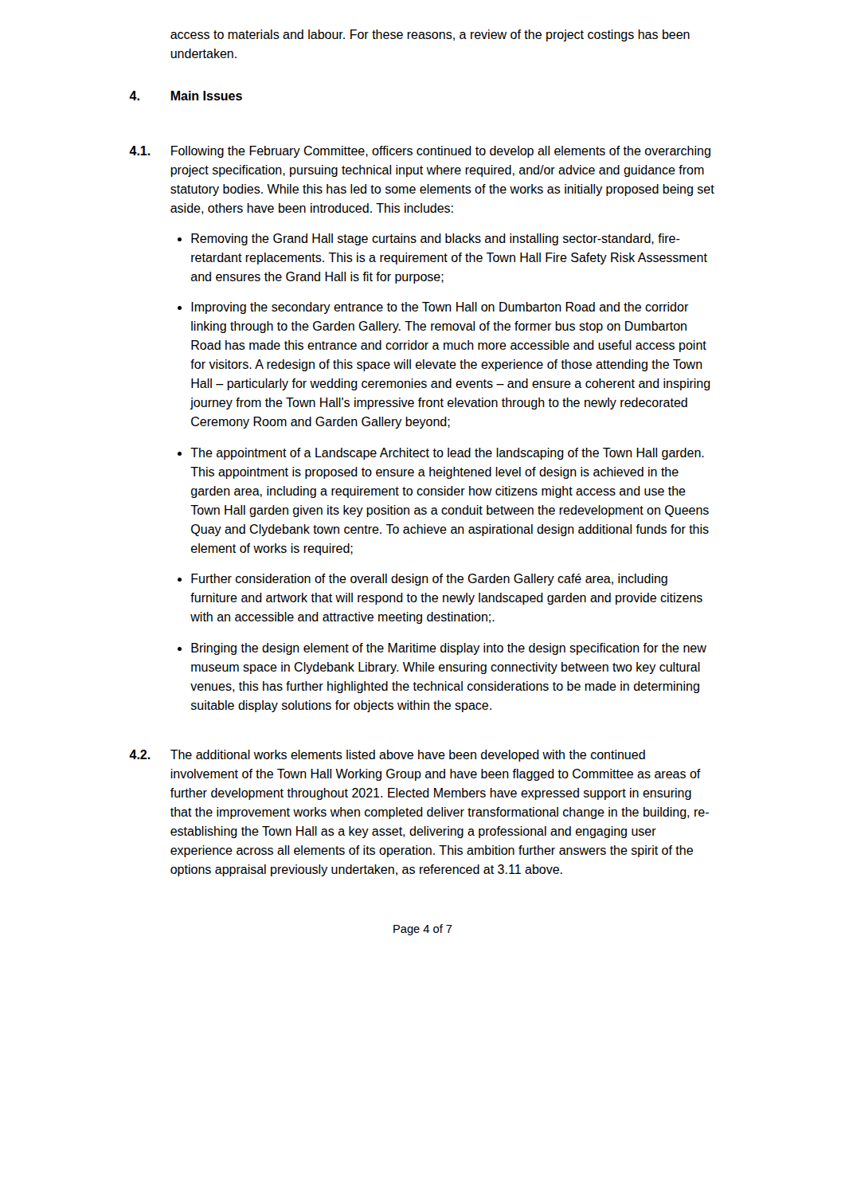access to materials and labour. For these reasons, a review of the project costings has been undertaken.
4.
Main Issues
4.1.
Following the February Committee, officers continued to develop all elements of the overarching project specification, pursuing technical input where required, and/or advice and guidance from statutory bodies. While this has led to some elements of the works as initially proposed being set aside, others have been introduced. This includes:
Removing the Grand Hall stage curtains and blacks and installing sector-standard, fire-retardant replacements. This is a requirement of the Town Hall Fire Safety Risk Assessment and ensures the Grand Hall is fit for purpose;
Improving the secondary entrance to the Town Hall on Dumbarton Road and the corridor linking through to the Garden Gallery. The removal of the former bus stop on Dumbarton Road has made this entrance and corridor a much more accessible and useful access point for visitors. A redesign of this space will elevate the experience of those attending the Town Hall – particularly for wedding ceremonies and events – and ensure a coherent and inspiring journey from the Town Hall's impressive front elevation through to the newly redecorated Ceremony Room and Garden Gallery beyond;
The appointment of a Landscape Architect to lead the landscaping of the Town Hall garden. This appointment is proposed to ensure a heightened level of design is achieved in the garden area, including a requirement to consider how citizens might access and use the Town Hall garden given its key position as a conduit between the redevelopment on Queens Quay and Clydebank town centre. To achieve an aspirational design additional funds for this element of works is required;
Further consideration of the overall design of the Garden Gallery café area, including furniture and artwork that will respond to the newly landscaped garden and provide citizens with an accessible and attractive meeting destination;.
Bringing the design element of the Maritime display into the design specification for the new museum space in Clydebank Library. While ensuring connectivity between two key cultural venues, this has further highlighted the technical considerations to be made in determining suitable display solutions for objects within the space.
4.2.
The additional works elements listed above have been developed with the continued involvement of the Town Hall Working Group and have been flagged to Committee as areas of further development throughout 2021. Elected Members have expressed support in ensuring that the improvement works when completed deliver transformational change in the building, re-establishing the Town Hall as a key asset, delivering a professional and engaging user experience across all elements of its operation. This ambition further answers the spirit of the options appraisal previously undertaken, as referenced at 3.11 above.
Page 4 of 7